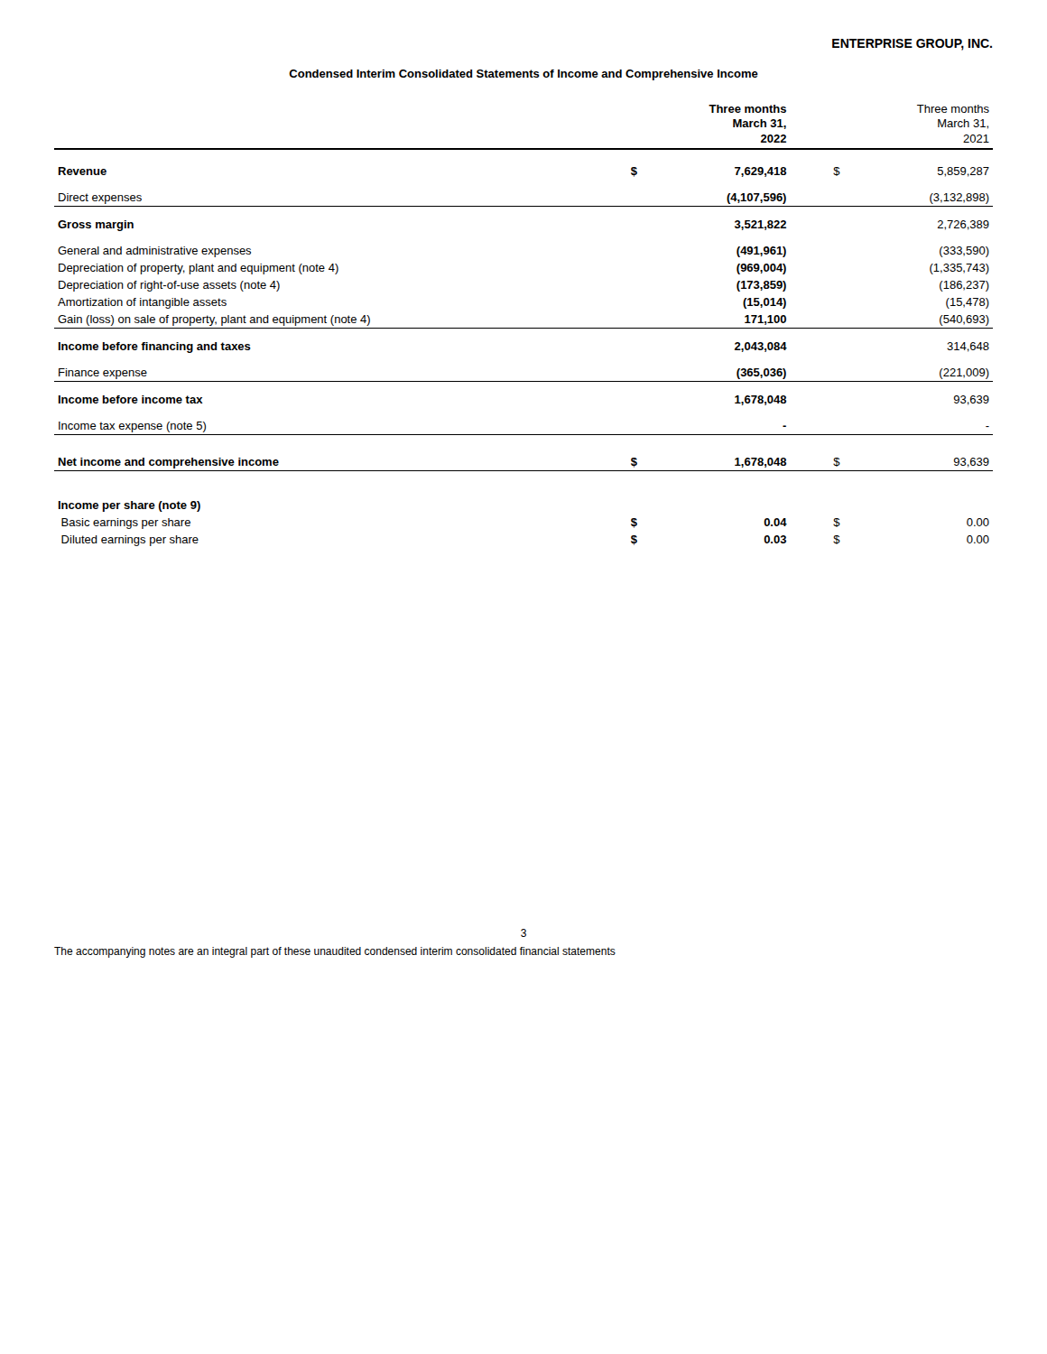ENTERPRISE GROUP, INC.
Condensed Interim Consolidated Statements of Income and Comprehensive Income
| | Three months March 31, 2022 | | Three months March 31, 2021 |
| Revenue | $ | 7,629,418 | | $ | 5,859,287 |
| Direct expenses | | (4,107,596) | | | (3,132,898) |
| Gross margin | | 3,521,822 | | | 2,726,389 |
| General and administrative expenses | | (491,961) | | | (333,590) |
| Depreciation of property, plant and equipment (note 4) | | (969,004) | | | (1,335,743) |
| Depreciation of right-of-use assets (note 4) | | (173,859) | | | (186,237) |
| Amortization of intangible assets | | (15,014) | | | (15,478) |
| Gain (loss) on sale of property, plant and equipment (note 4) | | 171,100 | | | (540,693) |
| Income before financing and taxes | | 2,043,084 | | | 314,648 |
| Finance expense | | (365,036) | | | (221,009) |
| Income before income tax | | 1,678,048 | | | 93,639 |
| Income tax expense (note 5) | | - | | | - |
| Net income and comprehensive income | $ | 1,678,048 | | $ | 93,639 |
| Income per share (note 9) | | | | | |
| Basic earnings per share | $ | 0.04 | | $ | 0.00 |
| Diluted earnings per share | $ | 0.03 | | $ | 0.00 |
3
The accompanying notes are an integral part of these unaudited condensed interim consolidated financial statements